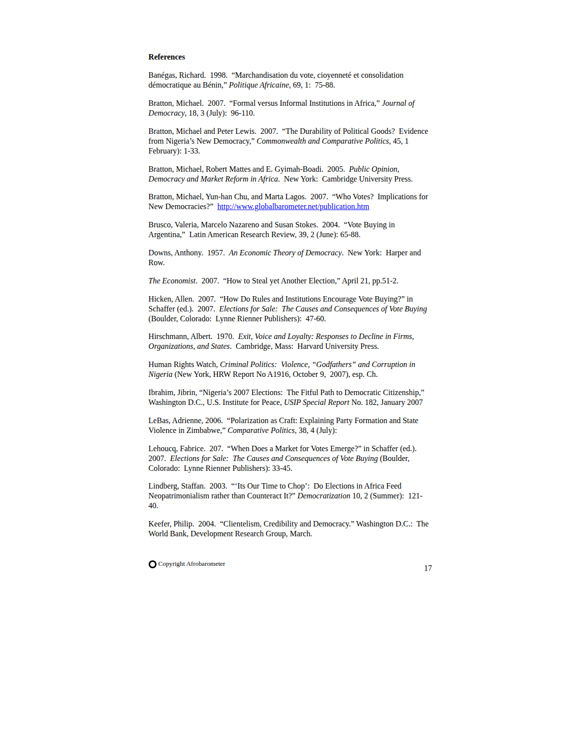References
Banégas, Richard. 1998. “Marchandisation du vote, cioyenneté et consolidation démocratique au Bénin,” Politique Africaine, 69, 1: 75-88.
Bratton, Michael. 2007. “Formal versus Informal Institutions in Africa,” Journal of Democracy, 18, 3 (July): 96-110.
Bratton, Michael and Peter Lewis. 2007. “The Durability of Political Goods? Evidence from Nigeria’s New Democracy,” Commonwealth and Comparative Politics, 45, 1 February): 1-33.
Bratton, Michael, Robert Mattes and E. Gyimah-Boadi. 2005. Public Opinion, Democracy and Market Reform in Africa. New York: Cambridge University Press.
Bratton, Michael, Yun-han Chu, and Marta Lagos. 2007. “Who Votes? Implications for New Democracies?” http://www.globalbarometer.net/publication.htm
Brusco, Valeria, Marcelo Nazareno and Susan Stokes. 2004. “Vote Buying in Argentina,” Latin American Research Review, 39, 2 (June): 65-88.
Downs, Anthony. 1957. An Economic Theory of Democracy. New York: Harper and Row.
The Economist. 2007. “How to Steal yet Another Election,” April 21, pp.51-2.
Hicken, Allen. 2007. “How Do Rules and Institutions Encourage Vote Buying?” in Schaffer (ed.). 2007. Elections for Sale: The Causes and Consequences of Vote Buying (Boulder, Colorado: Lynne Rienner Publishers): 47-60.
Hirschmann, Albert. 1970. Exit, Voice and Loyalty: Responses to Decline in Firms, Organizations, and States. Cambridge, Mass: Harvard University Press.
Human Rights Watch, Criminal Politics: Violence, “Godfathers” and Corruption in Nigeria (New York, HRW Report No A1916, October 9, 2007), esp. Ch.
Ibrahim, Jibrin, “Nigeria’s 2007 Elections: The Fitful Path to Democratic Citizenship,” Washington D.C., U.S. Institute for Peace, USIP Special Report No. 182, January 2007
LeBas, Adrienne, 2006. “Polarization as Craft: Explaining Party Formation and State Violence in Zimbabwe,” Comparative Politics, 38, 4 (July):
Lehoucq, Fabrice. 207. “When Does a Market for Votes Emerge?” in Schaffer (ed.). 2007. Elections for Sale: The Causes and Consequences of Vote Buying (Boulder, Colorado: Lynne Rienner Publishers): 33-45.
Lindberg, Staffan. 2003. “‘Its Our Time to Chop’: Do Elections in Africa Feed Neopatrimonialism rather than Counteract It?” Democratization 10, 2 (Summer): 121-40.
Keefer, Philip. 2004. “Clientelism, Credibility and Democracy.” Washington D.C.: The World Bank, Development Research Group, March.
Copyright Afrobarometer
17